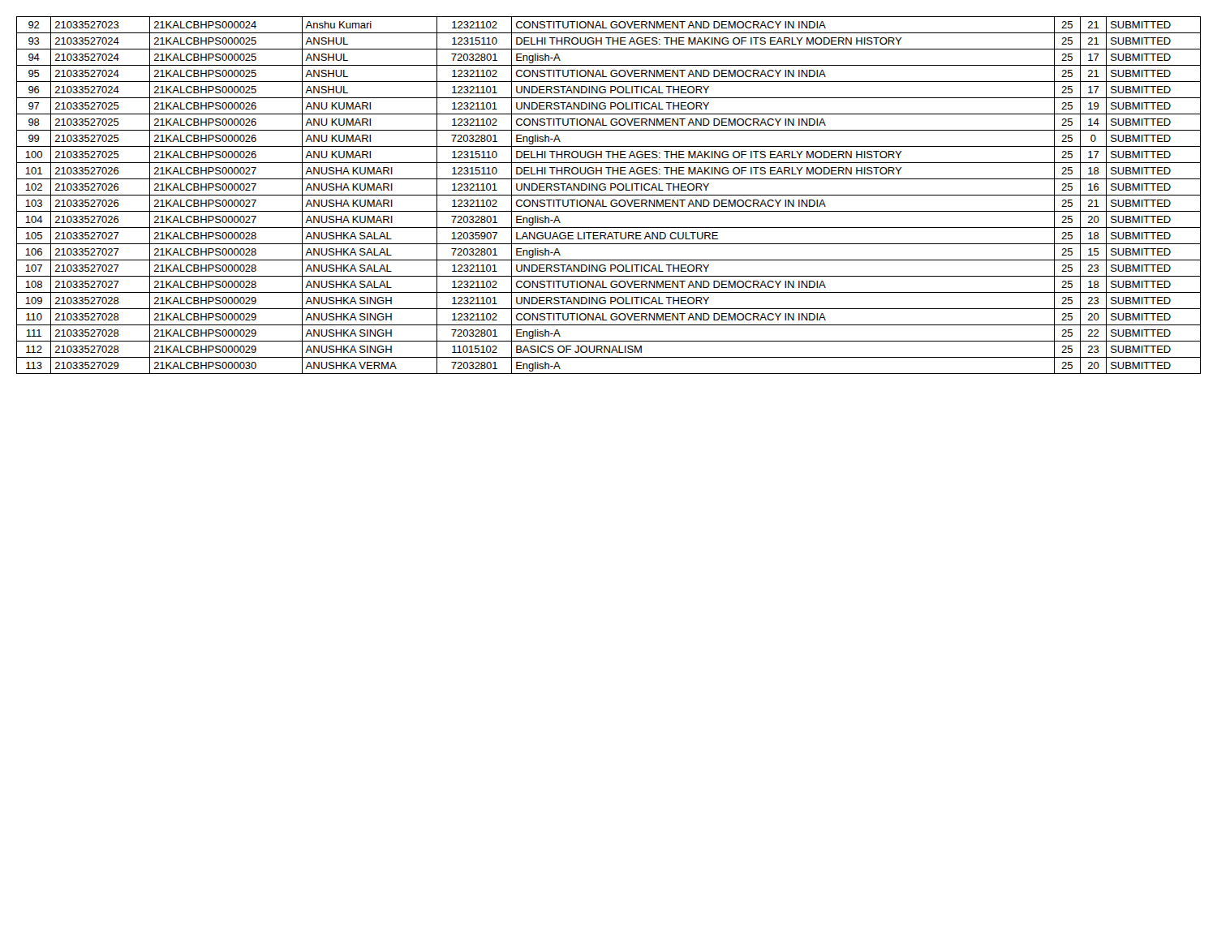| 92 | 21033527023 | 21KALCBHPS000024 | Anshu Kumari | 12321102 | CONSTITUTIONAL GOVERNMENT AND DEMOCRACY IN INDIA | 25 | 21 | SUBMITTED |
| 93 | 21033527024 | 21KALCBHPS000025 | ANSHUL | 12315110 | DELHI THROUGH THE AGES: THE MAKING OF ITS EARLY MODERN HISTORY | 25 | 21 | SUBMITTED |
| 94 | 21033527024 | 21KALCBHPS000025 | ANSHUL | 72032801 | English-A | 25 | 17 | SUBMITTED |
| 95 | 21033527024 | 21KALCBHPS000025 | ANSHUL | 12321102 | CONSTITUTIONAL GOVERNMENT AND DEMOCRACY IN INDIA | 25 | 21 | SUBMITTED |
| 96 | 21033527024 | 21KALCBHPS000025 | ANSHUL | 12321101 | UNDERSTANDING POLITICAL THEORY | 25 | 17 | SUBMITTED |
| 97 | 21033527025 | 21KALCBHPS000026 | ANU KUMARI | 12321101 | UNDERSTANDING POLITICAL THEORY | 25 | 19 | SUBMITTED |
| 98 | 21033527025 | 21KALCBHPS000026 | ANU KUMARI | 12321102 | CONSTITUTIONAL GOVERNMENT AND DEMOCRACY IN INDIA | 25 | 14 | SUBMITTED |
| 99 | 21033527025 | 21KALCBHPS000026 | ANU KUMARI | 72032801 | English-A | 25 | 0 | SUBMITTED |
| 100 | 21033527025 | 21KALCBHPS000026 | ANU KUMARI | 12315110 | DELHI THROUGH THE AGES: THE MAKING OF ITS EARLY MODERN HISTORY | 25 | 17 | SUBMITTED |
| 101 | 21033527026 | 21KALCBHPS000027 | ANUSHA KUMARI | 12315110 | DELHI THROUGH THE AGES: THE MAKING OF ITS EARLY MODERN HISTORY | 25 | 18 | SUBMITTED |
| 102 | 21033527026 | 21KALCBHPS000027 | ANUSHA KUMARI | 12321101 | UNDERSTANDING POLITICAL THEORY | 25 | 16 | SUBMITTED |
| 103 | 21033527026 | 21KALCBHPS000027 | ANUSHA KUMARI | 12321102 | CONSTITUTIONAL GOVERNMENT AND DEMOCRACY IN INDIA | 25 | 21 | SUBMITTED |
| 104 | 21033527026 | 21KALCBHPS000027 | ANUSHA KUMARI | 72032801 | English-A | 25 | 20 | SUBMITTED |
| 105 | 21033527027 | 21KALCBHPS000028 | ANUSHKA SALAL | 12035907 | LANGUAGE LITERATURE AND CULTURE | 25 | 18 | SUBMITTED |
| 106 | 21033527027 | 21KALCBHPS000028 | ANUSHKA SALAL | 72032801 | English-A | 25 | 15 | SUBMITTED |
| 107 | 21033527027 | 21KALCBHPS000028 | ANUSHKA SALAL | 12321101 | UNDERSTANDING POLITICAL THEORY | 25 | 23 | SUBMITTED |
| 108 | 21033527027 | 21KALCBHPS000028 | ANUSHKA SALAL | 12321102 | CONSTITUTIONAL GOVERNMENT AND DEMOCRACY IN INDIA | 25 | 18 | SUBMITTED |
| 109 | 21033527028 | 21KALCBHPS000029 | ANUSHKA SINGH | 12321101 | UNDERSTANDING POLITICAL THEORY | 25 | 23 | SUBMITTED |
| 110 | 21033527028 | 21KALCBHPS000029 | ANUSHKA SINGH | 12321102 | CONSTITUTIONAL GOVERNMENT AND DEMOCRACY IN INDIA | 25 | 20 | SUBMITTED |
| 111 | 21033527028 | 21KALCBHPS000029 | ANUSHKA SINGH | 72032801 | English-A | 25 | 22 | SUBMITTED |
| 112 | 21033527028 | 21KALCBHPS000029 | ANUSHKA SINGH | 11015102 | BASICS OF JOURNALISM | 25 | 23 | SUBMITTED |
| 113 | 21033527029 | 21KALCBHPS000030 | ANUSHKA VERMA | 72032801 | English-A | 25 | 20 | SUBMITTED |